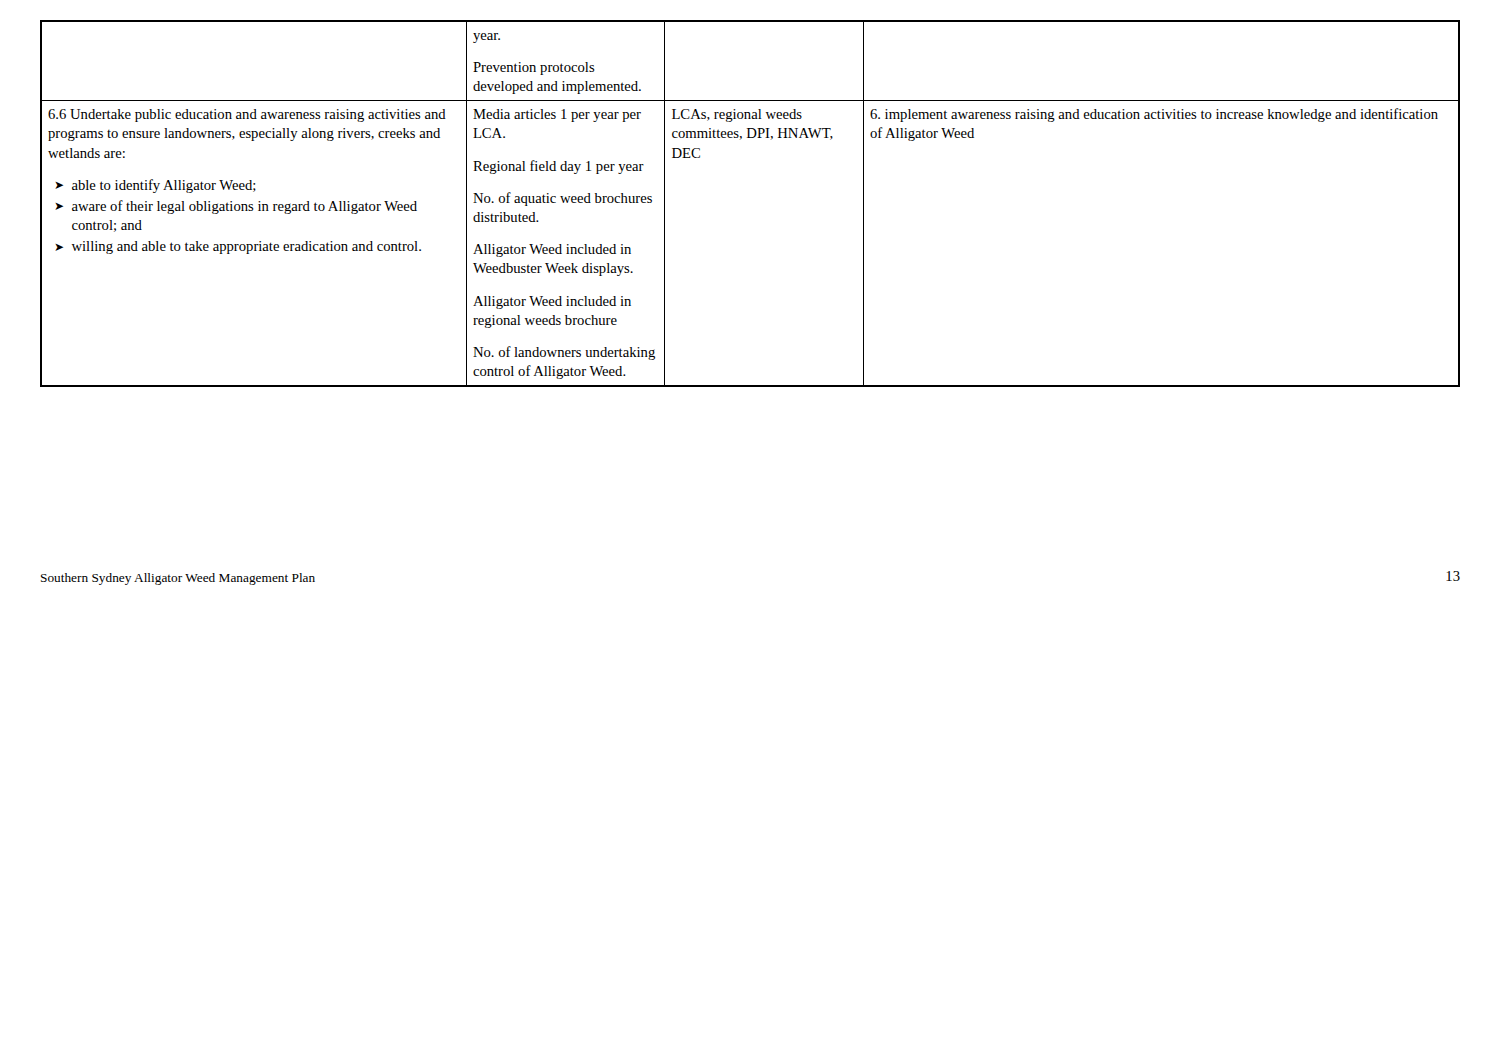| | year. Prevention protocols developed and implemented. | | |
| 6.6 Undertake public education and awareness raising activities and programs to ensure landowners, especially along rivers, creeks and wetlands are: able to identify Alligator Weed; aware of their legal obligations in regard to Alligator Weed control; and willing and able to take appropriate eradication and control. | Media articles 1 per year per LCA. Regional field day 1 per year No. of aquatic weed brochures distributed. Alligator Weed included in Weedbuster Week displays. Alligator Weed included in regional weeds brochure No. of landowners undertaking control of Alligator Weed. | LCAs, regional weeds committees, DPI, HNAWT, DEC | 6. implement awareness raising and education activities to increase knowledge and identification of Alligator Weed |
Southern Sydney Alligator Weed Management Plan
13